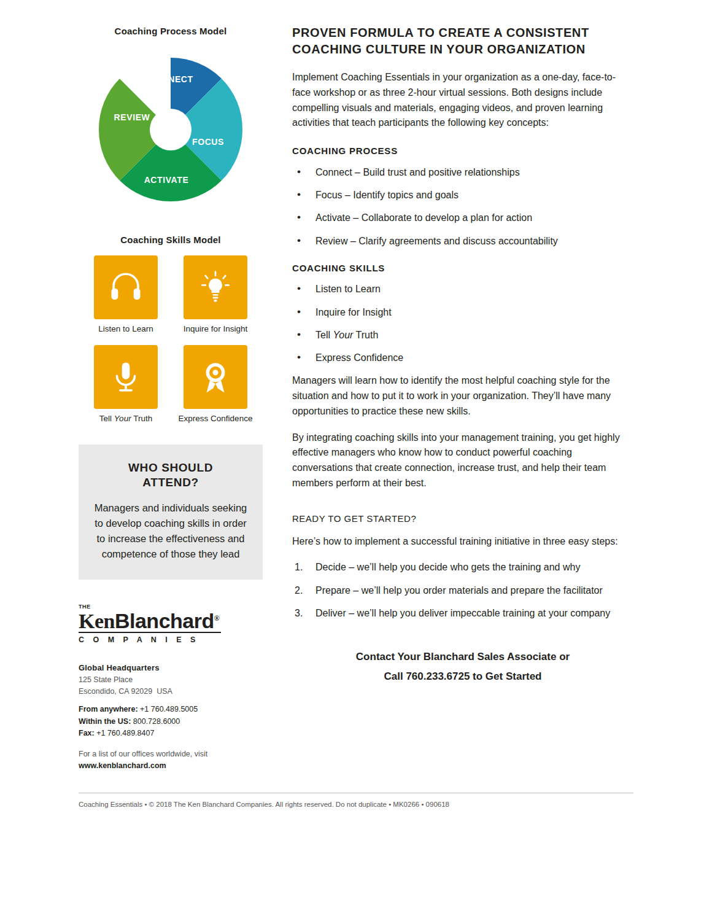Coaching Process Model
CONNECT FOCUS ACTIVATE REVIEW
Coaching Skills Model
Listen to Learn
Inquire for Insight
Tell Your Truth
Express Confidence
WHO SHOULD
ATTEND?
Managers and individuals seeking to develop coaching skills in order to increase the effectiveness and competence of those they lead
THE KenBlanchard® C O M P A N I E S
Global Headquarters
125 State Place
Escondido, CA 92029 USA
From anywhere: +1 760.489.5005
Within the US: 800.728.6000
Fax: +1 760.489.8407
For a list of our offices worldwide, visit www.kenblanchard.com
Proven Formula to Create a Consistent
Coaching Culture in Your Organization
Implement Coaching Essentials in your organization as a one-day, face-to-face workshop or as three 2-hour virtual sessions. Both designs include compelling visuals and materials, engaging videos, and proven learning activities that teach participants the following key concepts:
Coaching Process
Connect – Build trust and positive relationships
Focus – Identify topics and goals
Activate – Collaborate to develop a plan for action
Review – Clarify agreements and discuss accountability
Coaching Skills
Listen to Learn
Inquire for Insight
Tell Your Truth
Express Confidence
Managers will learn how to identify the most helpful coaching style for the situation and how to put it to work in your organization. They’ll have many opportunities to practice these new skills.
By integrating coaching skills into your management training, you get highly effective managers who know how to conduct powerful coaching conversations that create connection, increase trust, and help their team members perform at their best.
Ready to Get Started?
Here’s how to implement a successful training initiative in three easy steps:
Decide – we’ll help you decide who gets the training and why
Prepare – we’ll help you order materials and prepare the facilitator
Deliver – we’ll help you deliver impeccable training at your company
Contact Your Blanchard Sales Associate or
Call 760.233.6725 to Get Started
Coaching Essentials • © 2018 The Ken Blanchard Companies. All rights reserved. Do not duplicate • MK0266 • 090618